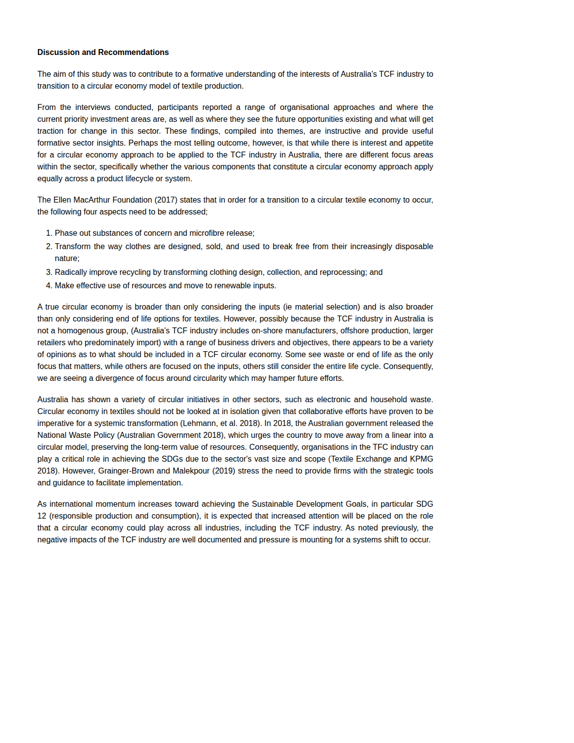Discussion and Recommendations
The aim of this study was to contribute to a formative understanding of the interests of Australia's TCF industry to transition to a circular economy model of textile production.
From the interviews conducted, participants reported a range of organisational approaches and where the current priority investment areas are, as well as where they see the future opportunities existing and what will get traction for change in this sector. These findings, compiled into themes, are instructive and provide useful formative sector insights. Perhaps the most telling outcome, however, is that while there is interest and appetite for a circular economy approach to be applied to the TCF industry in Australia, there are different focus areas within the sector, specifically whether the various components that constitute a circular economy approach apply equally across a product lifecycle or system.
The Ellen MacArthur Foundation (2017) states that in order for a transition to a circular textile economy to occur, the following four aspects need to be addressed;
Phase out substances of concern and microfibre release;
Transform the way clothes are designed, sold, and used to break free from their increasingly disposable nature;
Radically improve recycling by transforming clothing design, collection, and reprocessing; and
Make effective use of resources and move to renewable inputs.
A true circular economy is broader than only considering the inputs (ie material selection) and is also broader than only considering end of life options for textiles. However, possibly because the TCF industry in Australia is not a homogenous group, (Australia's TCF industry includes on-shore manufacturers, offshore production, larger retailers who predominately import) with a range of business drivers and objectives, there appears to be a variety of opinions as to what should be included in a TCF circular economy. Some see waste or end of life as the only focus that matters, while others are focused on the inputs, others still consider the entire life cycle. Consequently, we are seeing a divergence of focus around circularity which may hamper future efforts.
Australia has shown a variety of circular initiatives in other sectors, such as electronic and household waste. Circular economy in textiles should not be looked at in isolation given that collaborative efforts have proven to be imperative for a systemic transformation (Lehmann, et al. 2018). In 2018, the Australian government released the National Waste Policy (Australian Government 2018), which urges the country to move away from a linear into a circular model, preserving the long-term value of resources. Consequently, organisations in the TFC industry can play a critical role in achieving the SDGs due to the sector's vast size and scope (Textile Exchange and KPMG 2018). However, Grainger-Brown and Malekpour (2019) stress the need to provide firms with the strategic tools and guidance to facilitate implementation.
As international momentum increases toward achieving the Sustainable Development Goals, in particular SDG 12 (responsible production and consumption), it is expected that increased attention will be placed on the role that a circular economy could play across all industries, including the TCF industry. As noted previously, the negative impacts of the TCF industry are well documented and pressure is mounting for a systems shift to occur.